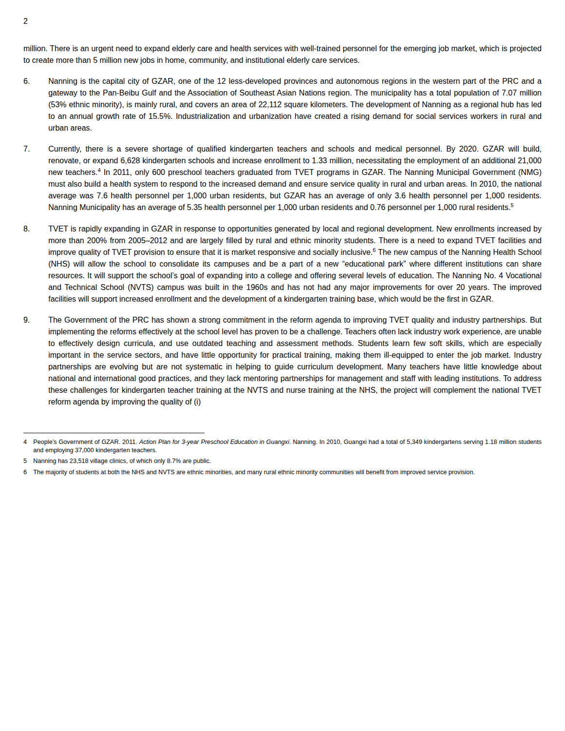2
million. There is an urgent need to expand elderly care and health services with well-trained personnel for the emerging job market, which is projected to create more than 5 million new jobs in home, community, and institutional elderly care services.
6.
Nanning is the capital city of GZAR, one of the 12 less-developed provinces and autonomous regions in the western part of the PRC and a gateway to the Pan-Beibu Gulf and the Association of Southeast Asian Nations region. The municipality has a total population of 7.07 million (53% ethnic minority), is mainly rural, and covers an area of 22,112 square kilometers. The development of Nanning as a regional hub has led to an annual growth rate of 15.5%. Industrialization and urbanization have created a rising demand for social services workers in rural and urban areas.
7.
Currently, there is a severe shortage of qualified kindergarten teachers and schools and medical personnel. By 2020. GZAR will build, renovate, or expand 6,628 kindergarten schools and increase enrollment to 1.33 million, necessitating the employment of an additional 21,000 new teachers.4 In 2011, only 600 preschool teachers graduated from TVET programs in GZAR. The Nanning Municipal Government (NMG) must also build a health system to respond to the increased demand and ensure service quality in rural and urban areas. In 2010, the national average was 7.6 health personnel per 1,000 urban residents, but GZAR has an average of only 3.6 health personnel per 1,000 residents. Nanning Municipality has an average of 5.35 health personnel per 1,000 urban residents and 0.76 personnel per 1,000 rural residents.5
8.
TVET is rapidly expanding in GZAR in response to opportunities generated by local and regional development. New enrollments increased by more than 200% from 2005–2012 and are largely filled by rural and ethnic minority students. There is a need to expand TVET facilities and improve quality of TVET provision to ensure that it is market responsive and socially inclusive.6 The new campus of the Nanning Health School (NHS) will allow the school to consolidate its campuses and be a part of a new “educational park” where different institutions can share resources. It will support the school’s goal of expanding into a college and offering several levels of education. The Nanning No. 4 Vocational and Technical School (NVTS) campus was built in the 1960s and has not had any major improvements for over 20 years. The improved facilities will support increased enrollment and the development of a kindergarten training base, which would be the first in GZAR.
9.
The Government of the PRC has shown a strong commitment in the reform agenda to improving TVET quality and industry partnerships. But implementing the reforms effectively at the school level has proven to be a challenge. Teachers often lack industry work experience, are unable to effectively design curricula, and use outdated teaching and assessment methods. Students learn few soft skills, which are especially important in the service sectors, and have little opportunity for practical training, making them ill-equipped to enter the job market. Industry partnerships are evolving but are not systematic in helping to guide curriculum development. Many teachers have little knowledge about national and international good practices, and they lack mentoring partnerships for management and staff with leading institutions. To address these challenges for kindergarten teacher training at the NVTS and nurse training at the NHS, the project will complement the national TVET reform agenda by improving the quality of (i)
4
People’s Government of GZAR. 2011. Action Plan for 3-year Preschool Education in Guangxi. Nanning. In 2010, Guangxi had a total of 5,349 kindergartens serving 1.18 million students and employing 37,000 kindergarten teachers.
5
Nanning has 23,518 village clinics, of which only 8.7% are public.
6
The majority of students at both the NHS and NVTS are ethnic minorities, and many rural ethnic minority communities will benefit from improved service provision.